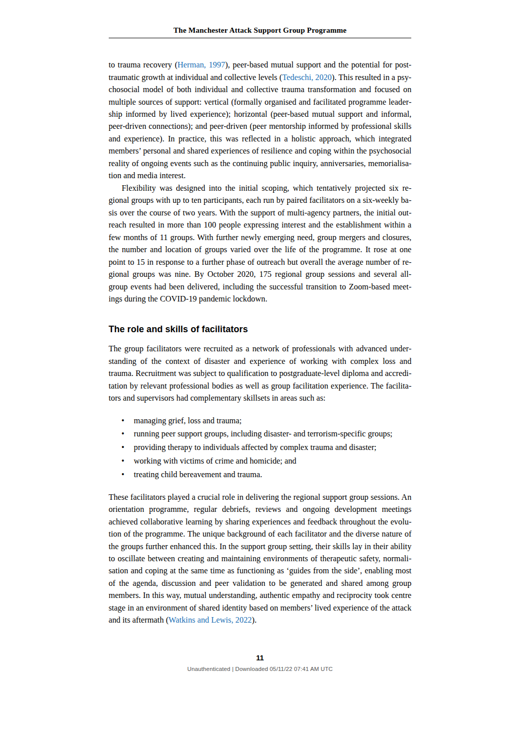The Manchester Attack Support Group Programme
to trauma recovery (Herman, 1997), peer-based mutual support and the potential for post-traumatic growth at individual and collective levels (Tedeschi, 2020). This resulted in a psychosocial model of both individual and collective trauma transformation and focused on multiple sources of support: vertical (formally organised and facilitated programme leadership informed by lived experience); horizontal (peer-based mutual support and informal, peer-driven connections); and peer-driven (peer mentorship informed by professional skills and experience). In practice, this was reflected in a holistic approach, which integrated members’ personal and shared experiences of resilience and coping within the psychosocial reality of ongoing events such as the continuing public inquiry, anniversaries, memorialisation and media interest.
Flexibility was designed into the initial scoping, which tentatively projected six regional groups with up to ten participants, each run by paired facilitators on a six-weekly basis over the course of two years. With the support of multi-agency partners, the initial outreach resulted in more than 100 people expressing interest and the establishment within a few months of 11 groups. With further newly emerging need, group mergers and closures, the number and location of groups varied over the life of the programme. It rose at one point to 15 in response to a further phase of outreach but overall the average number of regional groups was nine. By October 2020, 175 regional group sessions and several all-group events had been delivered, including the successful transition to Zoom-based meetings during the COVID-19 pandemic lockdown.
The role and skills of facilitators
The group facilitators were recruited as a network of professionals with advanced understanding of the context of disaster and experience of working with complex loss and trauma. Recruitment was subject to qualification to postgraduate-level diploma and accreditation by relevant professional bodies as well as group facilitation experience. The facilitators and supervisors had complementary skillsets in areas such as:
managing grief, loss and trauma;
running peer support groups, including disaster- and terrorism-specific groups;
providing therapy to individuals affected by complex trauma and disaster;
working with victims of crime and homicide; and
treating child bereavement and trauma.
These facilitators played a crucial role in delivering the regional support group sessions. An orientation programme, regular debriefs, reviews and ongoing development meetings achieved collaborative learning by sharing experiences and feedback throughout the evolution of the programme. The unique background of each facilitator and the diverse nature of the groups further enhanced this. In the support group setting, their skills lay in their ability to oscillate between creating and maintaining environments of therapeutic safety, normalisation and coping at the same time as functioning as ‘guides from the side’, enabling most of the agenda, discussion and peer validation to be generated and shared among group members. In this way, mutual understanding, authentic empathy and reciprocity took centre stage in an environment of shared identity based on members’ lived experience of the attack and its aftermath (Watkins and Lewis, 2022).
11
Unauthenticated | Downloaded 05/11/22 07:41 AM UTC